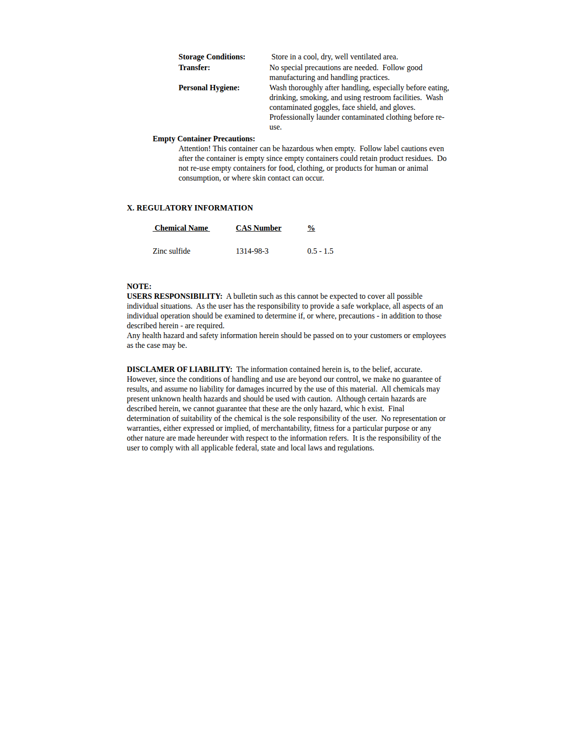| Storage Conditions: | Store in a cool, dry, well ventilated area. |
| Transfer: | No special precautions are needed. Follow good manufacturing and handling practices. |
| Personal Hygiene: | Wash thoroughly after handling, especially before eating, drinking, smoking, and using restroom facilities. Wash contaminated goggles, face shield, and gloves. Professionally launder contaminated clothing before re-use. |
Empty Container Precautions:
Attention! This container can be hazardous when empty. Follow label cautions even after the container is empty since empty containers could retain product residues. Do not re-use empty containers for food, clothing, or products for human or animal consumption, or where skin contact can occur.
X. REGULATORY INFORMATION
| Chemical Name | CAS Number | % |
| --- | --- | --- |
| Zinc sulfide | 1314-98-3 | 0.5 - 1.5 |
NOTE:
USERS RESPONSIBILITY: A bulletin such as this cannot be expected to cover all possible individual situations. As the user has the responsibility to provide a safe workplace, all aspects of an individual operation should be examined to determine if, or where, precautions - in addition to those described herein - are required.
Any health hazard and safety information herein should be passed on to your customers or employees as the case may be.
DISCLAMER OF LIABILITY: The information contained herein is, to the belief, accurate. However, since the conditions of handling and use are beyond our control, we make no guarantee of results, and assume no liability for damages incurred by the use of this material. All chemicals may present unknown health hazards and should be used with caution. Although certain hazards are described herein, we cannot guarantee that these are the only hazard, whic h exist. Final determination of suitability of the chemical is the sole responsibility of the user. No representation or warranties, either expressed or implied, of merchantability, fitness for a particular purpose or any other nature are made hereunder with respect to the information refers. It is the responsibility of the user to comply with all applicable federal, state and local laws and regulations.